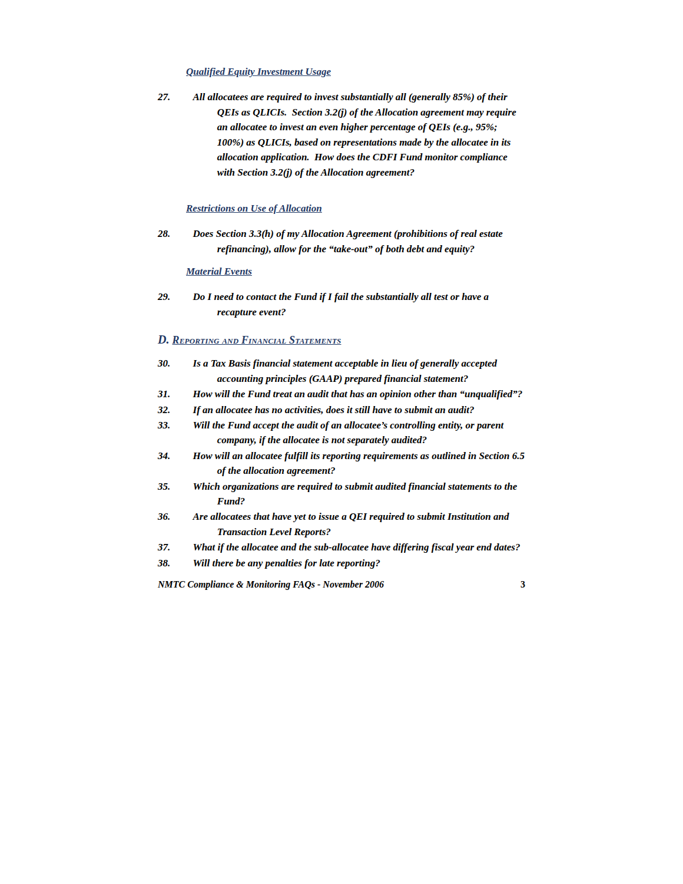Qualified Equity Investment Usage
27. All allocatees are required to invest substantially all (generally 85%) of their QEIs as QLICIs. Section 3.2(j) of the Allocation agreement may require an allocatee to invest an even higher percentage of QEIs (e.g., 95%; 100%) as QLICIs, based on representations made by the allocatee in its allocation application. How does the CDFI Fund monitor compliance with Section 3.2(j) of the Allocation agreement?
Restrictions on Use of Allocation
28. Does Section 3.3(h) of my Allocation Agreement (prohibitions of real estate refinancing), allow for the “take-out” of both debt and equity?
Material Events
29. Do I need to contact the Fund if I fail the substantially all test or have a recapture event?
D. Reporting and Financial Statements
30. Is a Tax Basis financial statement acceptable in lieu of generally accepted accounting principles (GAAP) prepared financial statement?
31. How will the Fund treat an audit that has an opinion other than “unqualified”?
32. If an allocatee has no activities, does it still have to submit an audit?
33. Will the Fund accept the audit of an allocatee’s controlling entity, or parent company, if the allocatee is not separately audited?
34. How will an allocatee fulfill its reporting requirements as outlined in Section 6.5 of the allocation agreement?
35. Which organizations are required to submit audited financial statements to the Fund?
36. Are allocatees that have yet to issue a QEI required to submit Institution and Transaction Level Reports?
37. What if the allocatee and the sub-allocatee have differing fiscal year end dates?
38. Will there be any penalties for late reporting?
NMTC Compliance & Monitoring FAQs - November 2006 3